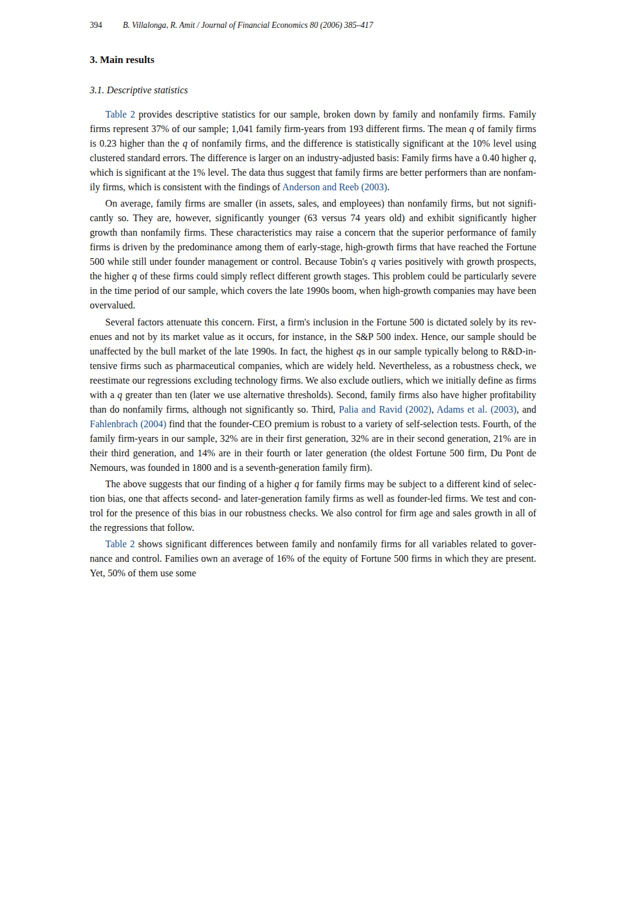394 B. Villalonga, R. Amit / Journal of Financial Economics 80 (2006) 385–417
3. Main results
3.1. Descriptive statistics
Table 2 provides descriptive statistics for our sample, broken down by family and nonfamily firms. Family firms represent 37% of our sample; 1,041 family firm-years from 193 different firms. The mean q of family firms is 0.23 higher than the q of nonfamily firms, and the difference is statistically significant at the 10% level using clustered standard errors. The difference is larger on an industry-adjusted basis: Family firms have a 0.40 higher q, which is significant at the 1% level. The data thus suggest that family firms are better performers than are nonfamily firms, which is consistent with the findings of Anderson and Reeb (2003).
On average, family firms are smaller (in assets, sales, and employees) than nonfamily firms, but not significantly so. They are, however, significantly younger (63 versus 74 years old) and exhibit significantly higher growth than nonfamily firms. These characteristics may raise a concern that the superior performance of family firms is driven by the predominance among them of early-stage, high-growth firms that have reached the Fortune 500 while still under founder management or control. Because Tobin's q varies positively with growth prospects, the higher q of these firms could simply reflect different growth stages. This problem could be particularly severe in the time period of our sample, which covers the late 1990s boom, when high-growth companies may have been overvalued.
Several factors attenuate this concern. First, a firm's inclusion in the Fortune 500 is dictated solely by its revenues and not by its market value as it occurs, for instance, in the S&P 500 index. Hence, our sample should be unaffected by the bull market of the late 1990s. In fact, the highest qs in our sample typically belong to R&D-intensive firms such as pharmaceutical companies, which are widely held. Nevertheless, as a robustness check, we reestimate our regressions excluding technology firms. We also exclude outliers, which we initially define as firms with a q greater than ten (later we use alternative thresholds). Second, family firms also have higher profitability than do nonfamily firms, although not significantly so. Third, Palia and Ravid (2002), Adams et al. (2003), and Fahlenbrach (2004) find that the founder-CEO premium is robust to a variety of self-selection tests. Fourth, of the family firm-years in our sample, 32% are in their first generation, 32% are in their second generation, 21% are in their third generation, and 14% are in their fourth or later generation (the oldest Fortune 500 firm, Du Pont de Nemours, was founded in 1800 and is a seventh-generation family firm).
The above suggests that our finding of a higher q for family firms may be subject to a different kind of selection bias, one that affects second- and later-generation family firms as well as founder-led firms. We test and control for the presence of this bias in our robustness checks. We also control for firm age and sales growth in all of the regressions that follow.
Table 2 shows significant differences between family and nonfamily firms for all variables related to governance and control. Families own an average of 16% of the equity of Fortune 500 firms in which they are present. Yet, 50% of them use some